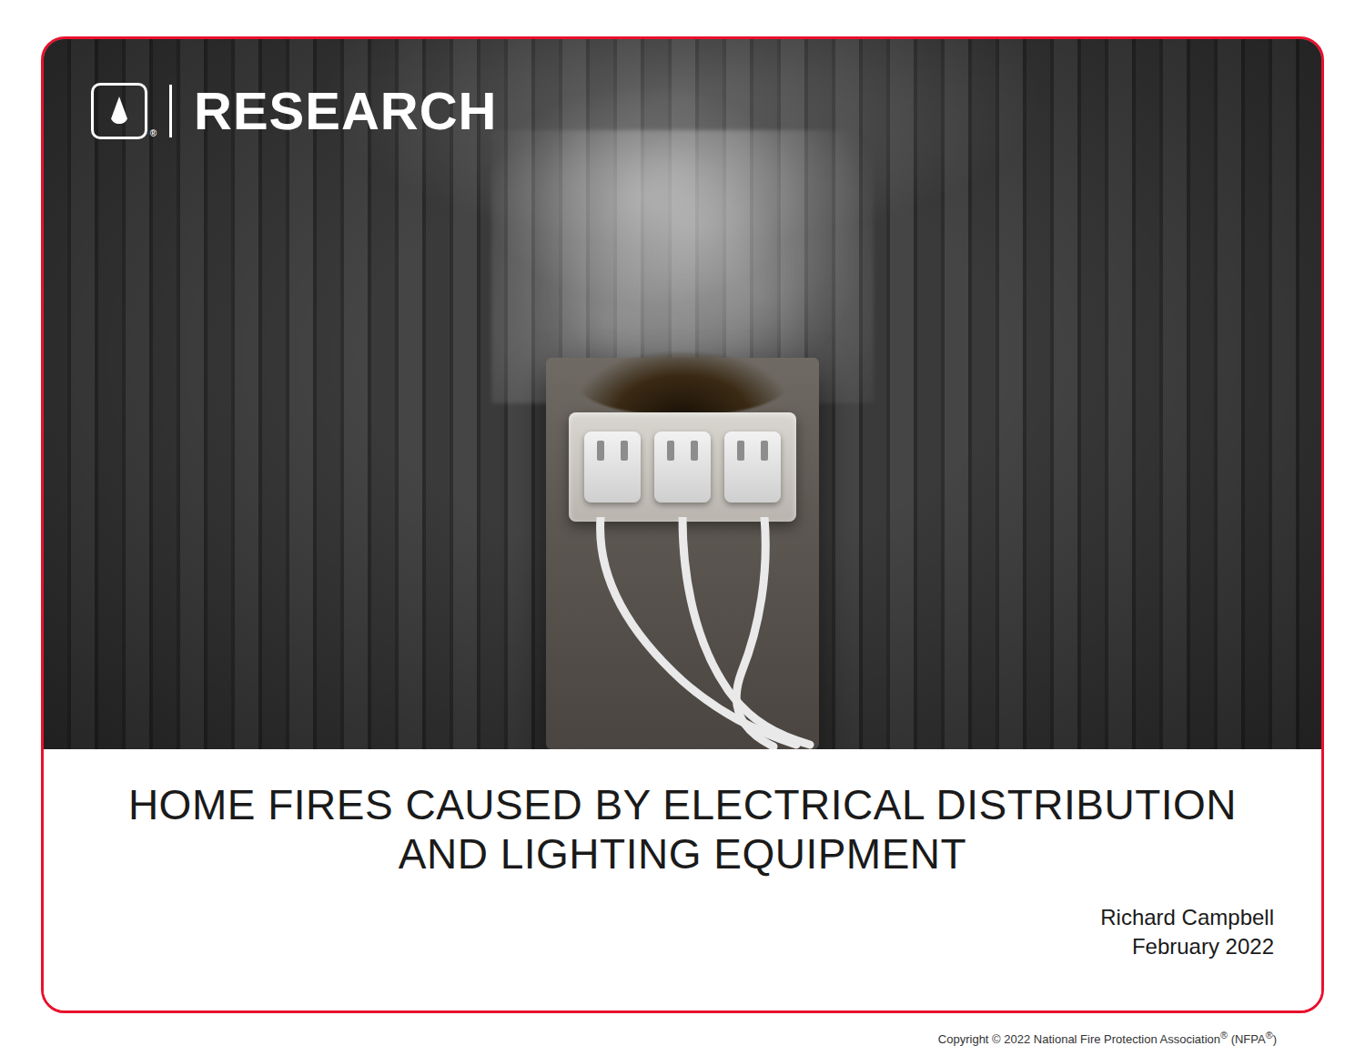®
RESEARCH
HOME FIRES CAUSED BY ELECTRICAL DISTRIBUTION AND LIGHTING EQUIPMENT
Richard Campbell
February 2022
Copyright © 2022 National Fire Protection Association® (NFPA®)